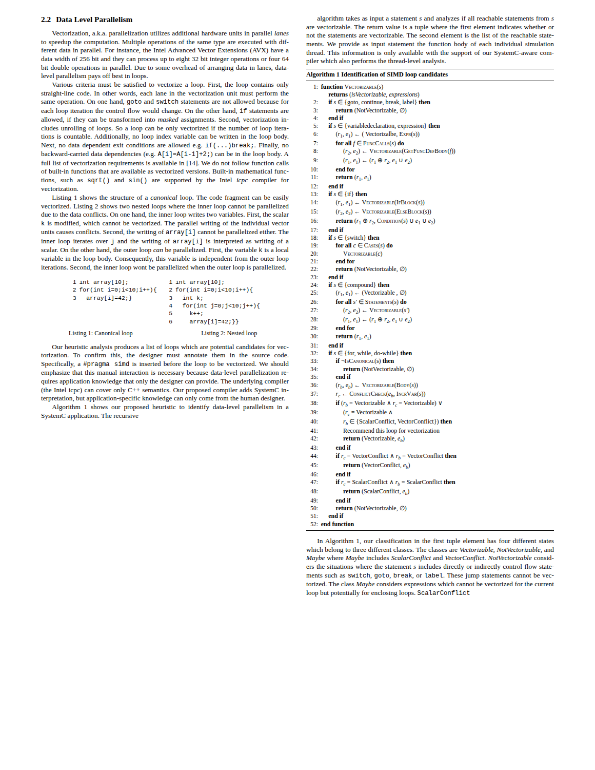2.2 Data Level Parallelism
Vectorization, a.k.a. parallelization utilizes additional hardware units in parallel lanes to speedup the computation. Multiple operations of the same type are executed with different data in parallel. For instance, the Intel Advanced Vector Extensions (AVX) have a data width of 256 bit and they can process up to eight 32 bit integer operations or four 64 bit double operations in parallel. Due to some overhead of arranging data in lanes, data-level parallelism pays off best in loops.
Various criteria must be satisfied to vectorize a loop. First, the loop contains only straight-line code. In other words, each lane in the vectorization unit must perform the same operation. On one hand, goto and switch statements are not allowed because for each loop iteration the control flow would change. On the other hand, if statements are allowed, if they can be transformed into masked assignments. Second, vectorization includes unrolling of loops. So a loop can be only vectorized if the number of loop iterations is countable. Additionally, no loop index variable can be written in the loop body. Next, no data dependent exit conditions are allowed e.g. if(...)break;. Finally, no backward-carried data dependencies (e.g. A[i]=A[i-1]+2;) can be in the loop body. A full list of vectorization requirements is available in [14]. We do not follow function calls of built-in functions that are available as vectorized versions. Built-in mathematical functions, such as sqrt() and sin() are supported by the Intel icpc compiler for vectorization.
Listing 1 shows the structure of a canonical loop. The code fragment can be easily vectorized. Listing 2 shows two nested loops where the inner loop cannot be parallelized due to the data conflicts. On one hand, the inner loop writes two variables. First, the scalar k is modified, which cannot be vectorized. The parallel writing of the individual vector units causes conflicts. Second, the writing of array[i] cannot be parallelized either. The inner loop iterates over j and the writing of array[i] is interpreted as writing of a scalar. On the other hand, the outer loop can be parallelized. First, the variable k is a local variable in the loop body. Consequently, this variable is independent from the outer loop iterations. Second, the inner loop wont be parallelized when the outer loop is parallelized.
1int array[10]; 2for(int i=0;i<10;i++){ 3 array[i]=42;}
1int array[10]; 2for(int i=0;i<10;i++){ 3 int k; 4 for(int j=0;j<10;j++){ 5 k++; 6 array[i]=42;}}
Listing 1: Canonical loop
Listing 2: Nested loop
Our heuristic analysis produces a list of loops which are potential candidates for vectorization. To confirm this, the designer must annotate them in the source code. Specifically, a #pragma simd is inserted before the loop to be vectorized. We should emphasize that this manual interaction is necessary because data-level parallelization requires application knowledge that only the designer can provide. The underlying compiler (the Intel icpc) can cover only C++ semantics. Our proposed compiler adds SystemC interpretation, but application-specific knowledge can only come from the human designer.
Algorithm 1 shows our proposed heuristic to identify data-level parallelism in a SystemC application. The recursive
algorithm takes as input a statement s and analyzes if all reachable statements from s are vectorizable. The return value is a tuple where the first element indicates whether or not the statements are vectorizable. The second element is the list of the reachable statements. We provide as input statement the function body of each individual simulation thread. This information is only available with the support of our SystemC-aware compiler which also performs the thread-level analysis.
Algorithm 1 Identification of SIMD loop candidates
function Vectorizable(s)
returns (isVectorizable, expressions)
if s ∈ {goto, continue, break, label} then
return (NotVectorizable, ∅)
end if
if s ∈ {variabledeclaration, expression} then
(r1, e1) ← ( Vectorizalbe, Expr(s))
for all f ∈ FuncCalls(s) do
(r2, e2) ← Vectorizable(GetFuncDefBody(f))
(r1, e1) ← (r1 ⊕ r2, e1 ∪ e2)
end for
return (r1, e1)
end if
if s ∈ {if} then
(r1, e1) ← Vectorizable(IfBlock(s))
(r2, e2) ← Vectorizable(ElseBlock(s))
return (r1 ⊕ r2, Condition(s) ∪ e1 ∪ e2)
end if
if s ∈ {switch} then
for all c ∈ Cases(s) do
Vectorizable(c)
end for
return (NotVectorizable, ∅)
end if
if s ∈ {compound} then
(r1, e1) ← (Vectorizable , ∅)
for all s′ ∈ Statements(s) do
(r2, e2) ← Vectorizable(s′)
(r1, e1) ← (r1 ⊕ r2, e1 ∪ e2)
end for
return (r1, e1)
end if
if s ∈ {for, while, do-while} then
if ¬IsCanonical(s) then
return (NotVectorizable, ∅)
end if
(rb, eb) ← Vectorizable(Body(s))
rc ← ConflictCheck(eb, IncrVar(s))
if (rb = Vectorizable ∧ rc = Vectorizable) ∨
(rc = Vectorizable ∧
rb ∈ {ScalarConflict, VectorConflict}) then
Recommend this loop for vectorization
return (Vectorizable, eb)
end if
if rc = VectorConflict ∧ rb = VectorConflict then
return (VectorConflict, eb)
end if
if rc = ScalarConflict ∧ rb = ScalarConflict then
return (ScalarConflict, eb)
end if
return (NotVectorizable, ∅)
end if
end function
In Algorithm 1, our classification in the first tuple element has four different states which belong to three different classes. The classes are Vectorizable, NotVectorizable, and Maybe where Maybe includes ScalarConflict and VectorConflict. NotVectorizable considers the situations where the statement s includes directly or indirectly control flow statements such as switch, goto, break, or label. These jump statements cannot be vectorized. The class Maybe considers expressions which cannot be vectorized for the current loop but potentially for enclosing loops. ScalarConflict